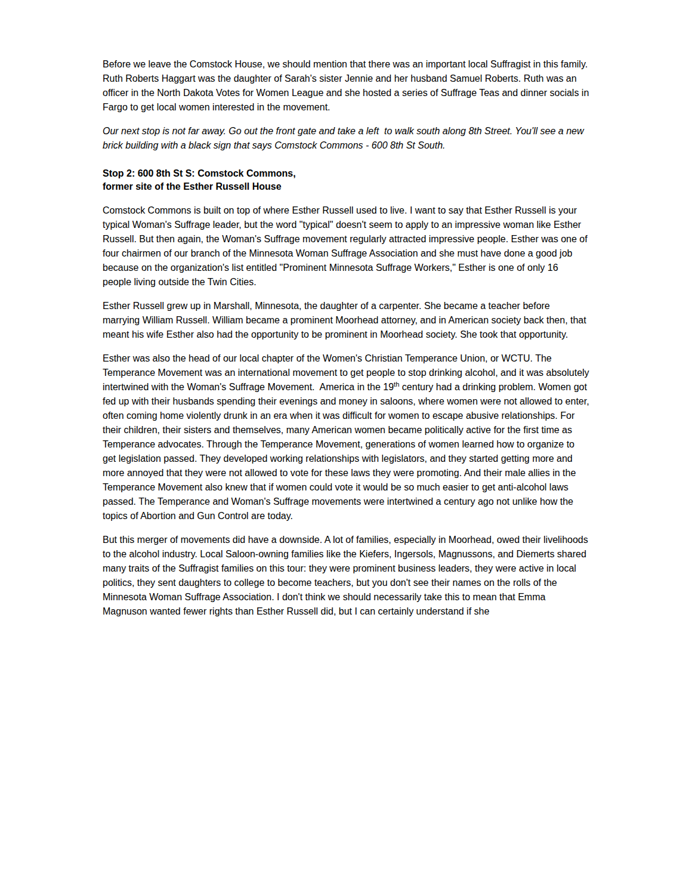Before we leave the Comstock House, we should mention that there was an important local Suffragist in this family. Ruth Roberts Haggart was the daughter of Sarah's sister Jennie and her husband Samuel Roberts. Ruth was an officer in the North Dakota Votes for Women League and she hosted a series of Suffrage Teas and dinner socials in Fargo to get local women interested in the movement.
Our next stop is not far away. Go out the front gate and take a left to walk south along 8th Street. You'll see a new brick building with a black sign that says Comstock Commons - 600 8th St South.
Stop 2: 600 8th St S: Comstock Commons,
former site of the Esther Russell House
Comstock Commons is built on top of where Esther Russell used to live. I want to say that Esther Russell is your typical Woman's Suffrage leader, but the word "typical" doesn't seem to apply to an impressive woman like Esther Russell. But then again, the Woman's Suffrage movement regularly attracted impressive people. Esther was one of four chairmen of our branch of the Minnesota Woman Suffrage Association and she must have done a good job because on the organization's list entitled "Prominent Minnesota Suffrage Workers," Esther is one of only 16 people living outside the Twin Cities.
Esther Russell grew up in Marshall, Minnesota, the daughter of a carpenter. She became a teacher before marrying William Russell. William became a prominent Moorhead attorney, and in American society back then, that meant his wife Esther also had the opportunity to be prominent in Moorhead society. She took that opportunity.
Esther was also the head of our local chapter of the Women's Christian Temperance Union, or WCTU. The Temperance Movement was an international movement to get people to stop drinking alcohol, and it was absolutely intertwined with the Woman's Suffrage Movement. America in the 19th century had a drinking problem. Women got fed up with their husbands spending their evenings and money in saloons, where women were not allowed to enter, often coming home violently drunk in an era when it was difficult for women to escape abusive relationships. For their children, their sisters and themselves, many American women became politically active for the first time as Temperance advocates. Through the Temperance Movement, generations of women learned how to organize to get legislation passed. They developed working relationships with legislators, and they started getting more and more annoyed that they were not allowed to vote for these laws they were promoting. And their male allies in the Temperance Movement also knew that if women could vote it would be so much easier to get anti-alcohol laws passed. The Temperance and Woman's Suffrage movements were intertwined a century ago not unlike how the topics of Abortion and Gun Control are today.
But this merger of movements did have a downside. A lot of families, especially in Moorhead, owed their livelihoods to the alcohol industry. Local Saloon-owning families like the Kiefers, Ingersols, Magnussons, and Diemerts shared many traits of the Suffragist families on this tour: they were prominent business leaders, they were active in local politics, they sent daughters to college to become teachers, but you don't see their names on the rolls of the Minnesota Woman Suffrage Association. I don't think we should necessarily take this to mean that Emma Magnuson wanted fewer rights than Esther Russell did, but I can certainly understand if she